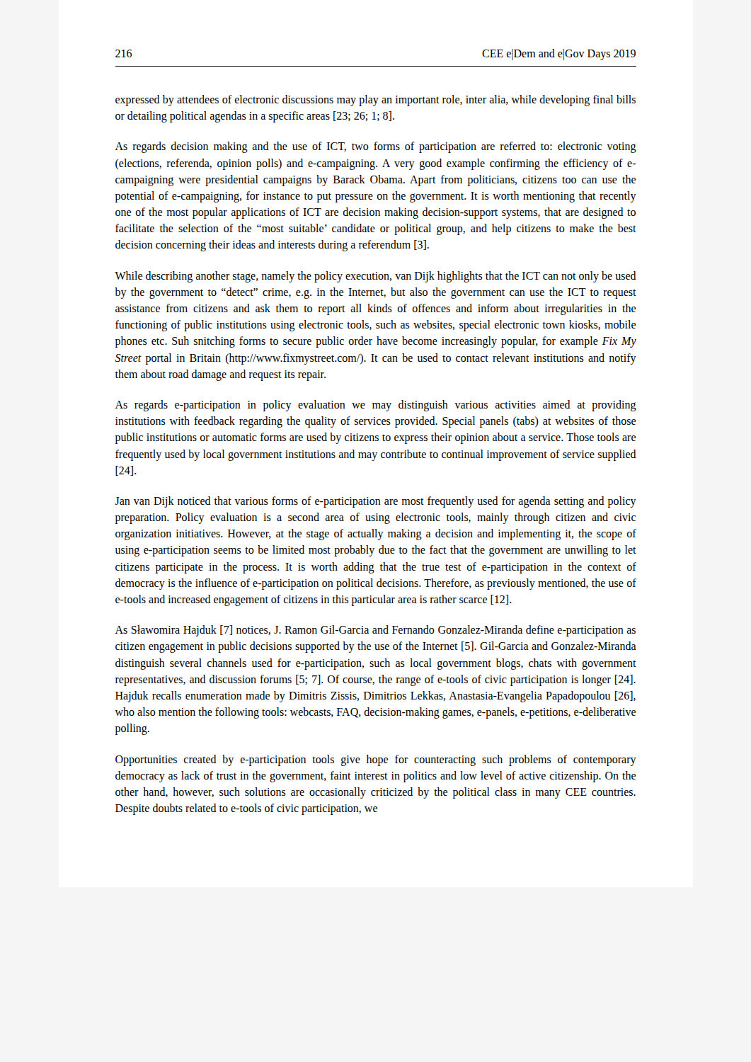216 CEE e|Dem and e|Gov Days 2019
expressed by attendees of electronic discussions may play an important role, inter alia, while developing final bills or detailing political agendas in a specific areas [23; 26; 1; 8].
As regards decision making and the use of ICT, two forms of participation are referred to: electronic voting (elections, referenda, opinion polls) and e-campaigning. A very good example confirming the efficiency of e-campaigning were presidential campaigns by Barack Obama. Apart from politicians, citizens too can use the potential of e-campaigning, for instance to put pressure on the government. It is worth mentioning that recently one of the most popular applications of ICT are decision making decision-support systems, that are designed to facilitate the selection of the “most suitable’ candidate or political group, and help citizens to make the best decision concerning their ideas and interests during a referendum [3].
While describing another stage, namely the policy execution, van Dijk highlights that the ICT can not only be used by the government to “detect” crime, e.g. in the Internet, but also the government can use the ICT to request assistance from citizens and ask them to report all kinds of offences and inform about irregularities in the functioning of public institutions using electronic tools, such as websites, special electronic town kiosks, mobile phones etc. Suh snitching forms to secure public order have become increasingly popular, for example Fix My Street portal in Britain (http://www.fixmystreet.com/). It can be used to contact relevant institutions and notify them about road damage and request its repair.
As regards e-participation in policy evaluation we may distinguish various activities aimed at providing institutions with feedback regarding the quality of services provided. Special panels (tabs) at websites of those public institutions or automatic forms are used by citizens to express their opinion about a service. Those tools are frequently used by local government institutions and may contribute to continual improvement of service supplied [24].
Jan van Dijk noticed that various forms of e-participation are most frequently used for agenda setting and policy preparation. Policy evaluation is a second area of using electronic tools, mainly through citizen and civic organization initiatives. However, at the stage of actually making a decision and implementing it, the scope of using e-participation seems to be limited most probably due to the fact that the government are unwilling to let citizens participate in the process. It is worth adding that the true test of e-participation in the context of democracy is the influence of e-participation on political decisions. Therefore, as previously mentioned, the use of e-tools and increased engagement of citizens in this particular area is rather scarce [12].
As Sławomira Hajduk [7] notices, J. Ramon Gil-Garcia and Fernando Gonzalez-Miranda define e-participation as citizen engagement in public decisions supported by the use of the Internet [5]. Gil-Garcia and Gonzalez-Miranda distinguish several channels used for e-participation, such as local government blogs, chats with government representatives, and discussion forums [5; 7]. Of course, the range of e-tools of civic participation is longer [24]. Hajduk recalls enumeration made by Dimitris Zissis, Dimitrios Lekkas, Anastasia-Evangelia Papadopoulou [26], who also mention the following tools: webcasts, FAQ, decision-making games, e-panels, e-petitions, e-deliberative polling.
Opportunities created by e-participation tools give hope for counteracting such problems of contemporary democracy as lack of trust in the government, faint interest in politics and low level of active citizenship. On the other hand, however, such solutions are occasionally criticized by the political class in many CEE countries. Despite doubts related to e-tools of civic participation, we